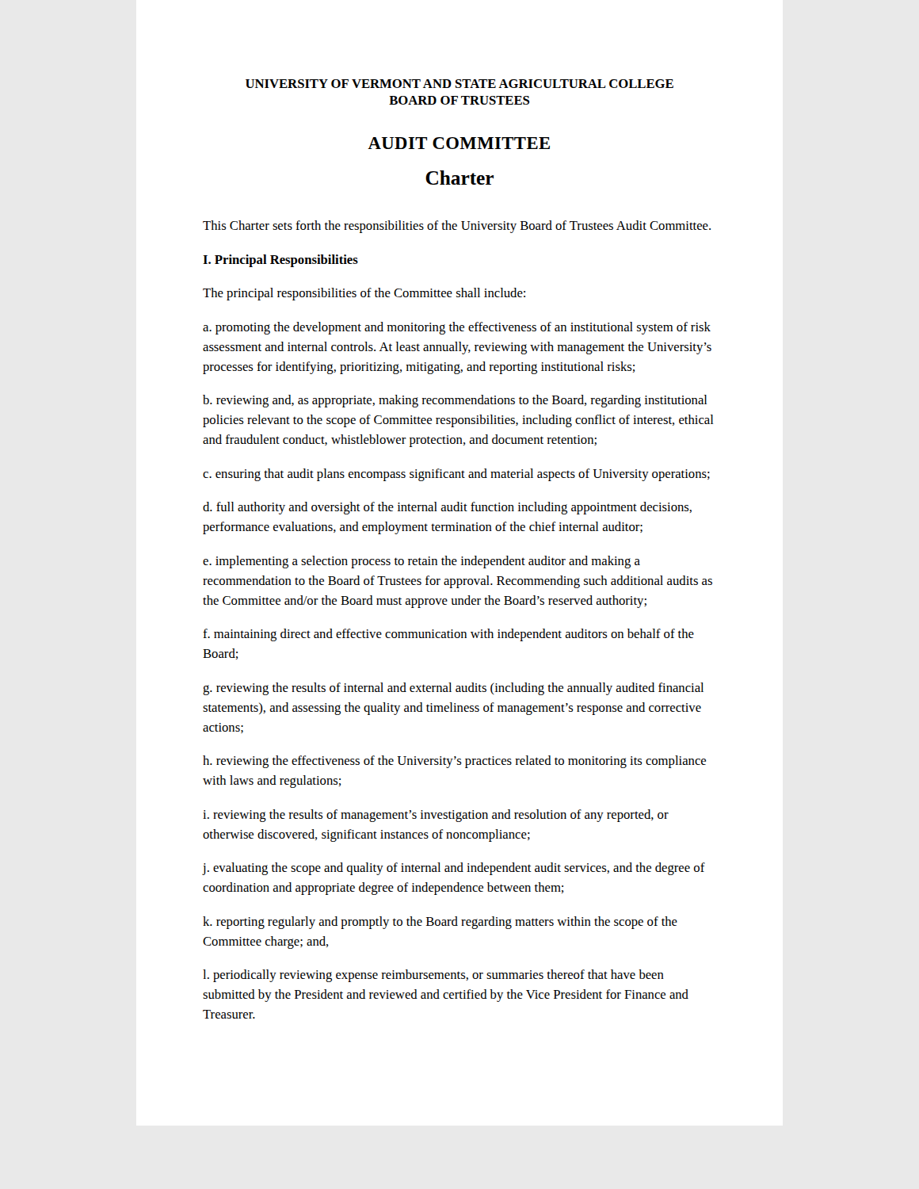UNIVERSITY OF VERMONT AND STATE AGRICULTURAL COLLEGE BOARD OF TRUSTEES
AUDIT COMMITTEE
Charter
This Charter sets forth the responsibilities of the University Board of Trustees Audit Committee.
I. Principal Responsibilities
The principal responsibilities of the Committee shall include:
a. promoting the development and monitoring the effectiveness of an institutional system of risk assessment and internal controls. At least annually, reviewing with management the University’s processes for identifying, prioritizing, mitigating, and reporting institutional risks;
b. reviewing and, as appropriate, making recommendations to the Board, regarding institutional policies relevant to the scope of Committee responsibilities, including conflict of interest, ethical and fraudulent conduct, whistleblower protection, and document retention;
c. ensuring that audit plans encompass significant and material aspects of University operations;
d. full authority and oversight of the internal audit function including appointment decisions, performance evaluations, and employment termination of the chief internal auditor;
e. implementing a selection process to retain the independent auditor and making a recommendation to the Board of Trustees for approval. Recommending such additional audits as the Committee and/or the Board must approve under the Board’s reserved authority;
f. maintaining direct and effective communication with independent auditors on behalf of the Board;
g. reviewing the results of internal and external audits (including the annually audited financial statements), and assessing the quality and timeliness of management’s response and corrective actions;
h. reviewing the effectiveness of the University’s practices related to monitoring its compliance with laws and regulations;
i. reviewing the results of management’s investigation and resolution of any reported, or otherwise discovered, significant instances of noncompliance;
j. evaluating the scope and quality of internal and independent audit services, and the degree of coordination and appropriate degree of independence between them;
k. reporting regularly and promptly to the Board regarding matters within the scope of the Committee charge; and,
l. periodically reviewing expense reimbursements, or summaries thereof that have been submitted by the President and reviewed and certified by the Vice President for Finance and Treasurer.